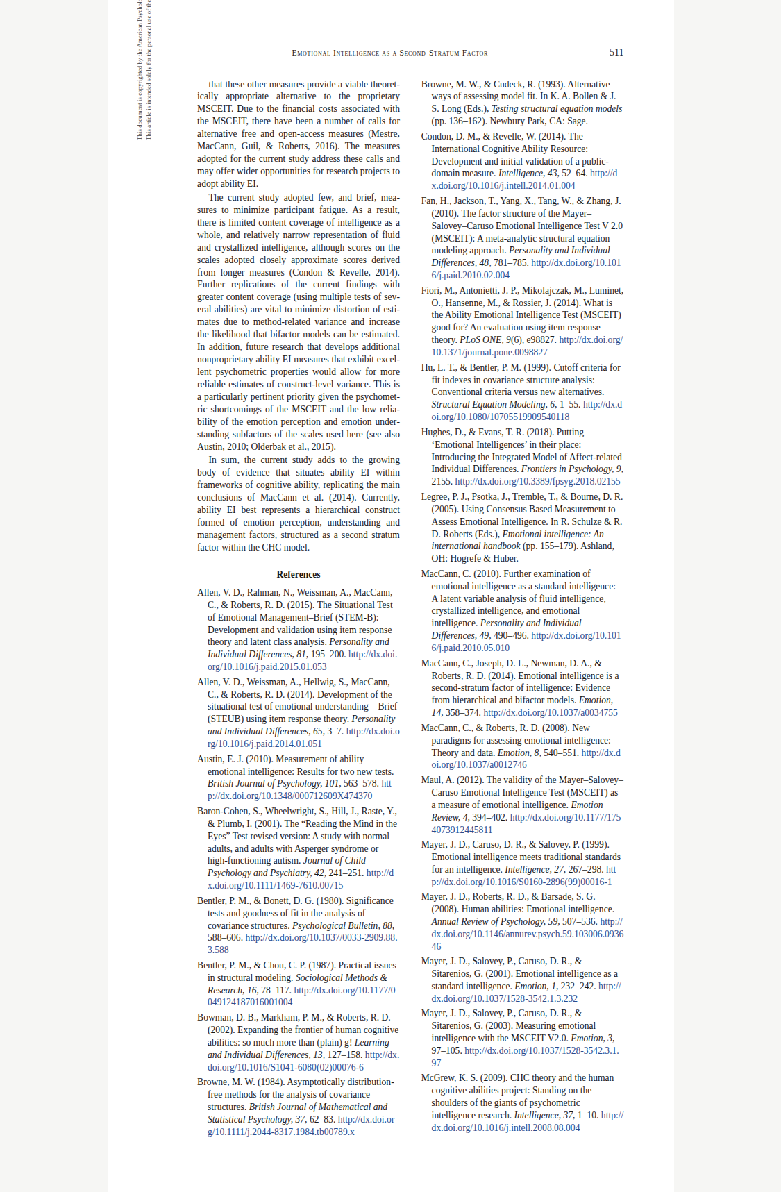This document is copyrighted by the American Psychological Association or one of its allied publishers. This article is intended solely for the personal use of the individual user and is not to be disseminated broadly.
Emotional Intelligence as a Second-Stratum Factor
511
that these other measures provide a viable theoretically appropriate alternative to the proprietary MSCEIT. Due to the financial costs associated with the MSCEIT, there have been a number of calls for alternative free and open-access measures (Mestre, MacCann, Guil, & Roberts, 2016). The measures adopted for the current study address these calls and may offer wider opportunities for research projects to adopt ability EI.
The current study adopted few, and brief, measures to minimize participant fatigue. As a result, there is limited content coverage of intelligence as a whole, and relatively narrow representation of fluid and crystallized intelligence, although scores on the scales adopted closely approximate scores derived from longer measures (Condon & Revelle, 2014). Further replications of the current findings with greater content coverage (using multiple tests of several abilities) are vital to minimize distortion of estimates due to method-related variance and increase the likelihood that bifactor models can be estimated. In addition, future research that develops additional nonproprietary ability EI measures that exhibit excellent psychometric properties would allow for more reliable estimates of construct-level variance. This is a particularly pertinent priority given the psychometric shortcomings of the MSCEIT and the low reliability of the emotion perception and emotion understanding subfactors of the scales used here (see also Austin, 2010; Olderbak et al., 2015).
In sum, the current study adds to the growing body of evidence that situates ability EI within frameworks of cognitive ability, replicating the main conclusions of MacCann et al. (2014). Currently, ability EI best represents a hierarchical construct formed of emotion perception, understanding and management factors, structured as a second stratum factor within the CHC model.
References
Allen, V. D., Rahman, N., Weissman, A., MacCann, C., & Roberts, R. D. (2015). The Situational Test of Emotional Management–Brief (STEM-B): Development and validation using item response theory and latent class analysis. Personality and Individual Differences, 81, 195–200. http://dx.doi.org/10.1016/j.paid.2015.01.053
Allen, V. D., Weissman, A., Hellwig, S., MacCann, C., & Roberts, R. D. (2014). Development of the situational test of emotional understanding—Brief (STEUB) using item response theory. Personality and Individual Differences, 65, 3–7. http://dx.doi.org/10.1016/j.paid.2014.01.051
Austin, E. J. (2010). Measurement of ability emotional intelligence: Results for two new tests. British Journal of Psychology, 101, 563–578. http://dx.doi.org/10.1348/000712609X474370
Baron-Cohen, S., Wheelwright, S., Hill, J., Raste, Y., & Plumb, I. (2001). The “Reading the Mind in the Eyes” Test revised version: A study with normal adults, and adults with Asperger syndrome or high-functioning autism. Journal of Child Psychology and Psychiatry, 42, 241–251. http://dx.doi.org/10.1111/1469-7610.00715
Bentler, P. M., & Bonett, D. G. (1980). Significance tests and goodness of fit in the analysis of covariance structures. Psychological Bulletin, 88, 588–606. http://dx.doi.org/10.1037/0033-2909.88.3.588
Bentler, P. M., & Chou, C. P. (1987). Practical issues in structural modeling. Sociological Methods & Research, 16, 78–117. http://dx.doi.org/10.1177/0049124187016001004
Bowman, D. B., Markham, P. M., & Roberts, R. D. (2002). Expanding the frontier of human cognitive abilities: so much more than (plain) g! Learning and Individual Differences, 13, 127–158. http://dx.doi.org/10.1016/S1041-6080(02)00076-6
Browne, M. W. (1984). Asymptotically distribution-free methods for the analysis of covariance structures. British Journal of Mathematical and Statistical Psychology, 37, 62–83. http://dx.doi.org/10.1111/j.2044-8317.1984.tb00789.x
Browne, M. W., & Cudeck, R. (1993). Alternative ways of assessing model fit. In K. A. Bollen & J. S. Long (Eds.), Testing structural equation models (pp. 136–162). Newbury Park, CA: Sage.
Condon, D. M., & Revelle, W. (2014). The International Cognitive Ability Resource: Development and initial validation of a public-domain measure. Intelligence, 43, 52–64. http://dx.doi.org/10.1016/j.intell.2014.01.004
Fan, H., Jackson, T., Yang, X., Tang, W., & Zhang, J. (2010). The factor structure of the Mayer–Salovey–Caruso Emotional Intelligence Test V 2.0 (MSCEIT): A meta-analytic structural equation modeling approach. Personality and Individual Differences, 48, 781–785. http://dx.doi.org/10.1016/j.paid.2010.02.004
Fiori, M., Antonietti, J. P., Mikolajczak, M., Luminet, O., Hansenne, M., & Rossier, J. (2014). What is the Ability Emotional Intelligence Test (MSCEIT) good for? An evaluation using item response theory. PLoS ONE, 9(6), e98827. http://dx.doi.org/10.1371/journal.pone.0098827
Hu, L. T., & Bentler, P. M. (1999). Cutoff criteria for fit indexes in covariance structure analysis: Conventional criteria versus new alternatives. Structural Equation Modeling, 6, 1–55. http://dx.doi.org/10.1080/10705519909540118
Hughes, D., & Evans, T. R. (2018). Putting ‘Emotional Intelligences’ in their place: Introducing the Integrated Model of Affect-related Individual Differences. Frontiers in Psychology, 9, 2155. http://dx.doi.org/10.3389/fpsyg.2018.02155
Legree, P. J., Psotka, J., Tremble, T., & Bourne, D. R. (2005). Using Consensus Based Measurement to Assess Emotional Intelligence. In R. Schulze & R. D. Roberts (Eds.), Emotional intelligence: An international handbook (pp. 155–179). Ashland, OH: Hogrefe & Huber.
MacCann, C. (2010). Further examination of emotional intelligence as a standard intelligence: A latent variable analysis of fluid intelligence, crystallized intelligence, and emotional intelligence. Personality and Individual Differences, 49, 490–496. http://dx.doi.org/10.1016/j.paid.2010.05.010
MacCann, C., Joseph, D. L., Newman, D. A., & Roberts, R. D. (2014). Emotional intelligence is a second-stratum factor of intelligence: Evidence from hierarchical and bifactor models. Emotion, 14, 358–374. http://dx.doi.org/10.1037/a0034755
MacCann, C., & Roberts, R. D. (2008). New paradigms for assessing emotional intelligence: Theory and data. Emotion, 8, 540–551. http://dx.doi.org/10.1037/a0012746
Maul, A. (2012). The validity of the Mayer–Salovey–Caruso Emotional Intelligence Test (MSCEIT) as a measure of emotional intelligence. Emotion Review, 4, 394–402. http://dx.doi.org/10.1177/1754073912445811
Mayer, J. D., Caruso, D. R., & Salovey, P. (1999). Emotional intelligence meets traditional standards for an intelligence. Intelligence, 27, 267–298. http://dx.doi.org/10.1016/S0160-2896(99)00016-1
Mayer, J. D., Roberts, R. D., & Barsade, S. G. (2008). Human abilities: Emotional intelligence. Annual Review of Psychology, 59, 507–536. http://dx.doi.org/10.1146/annurev.psych.59.103006.093646
Mayer, J. D., Salovey, P., Caruso, D. R., & Sitarenios, G. (2001). Emotional intelligence as a standard intelligence. Emotion, 1, 232–242. http://dx.doi.org/10.1037/1528-3542.1.3.232
Mayer, J. D., Salovey, P., Caruso, D. R., & Sitarenios, G. (2003). Measuring emotional intelligence with the MSCEIT V2.0. Emotion, 3, 97–105. http://dx.doi.org/10.1037/1528-3542.3.1.97
McGrew, K. S. (2009). CHC theory and the human cognitive abilities project: Standing on the shoulders of the giants of psychometric intelligence research. Intelligence, 37, 1–10. http://dx.doi.org/10.1016/j.intell.2008.08.004